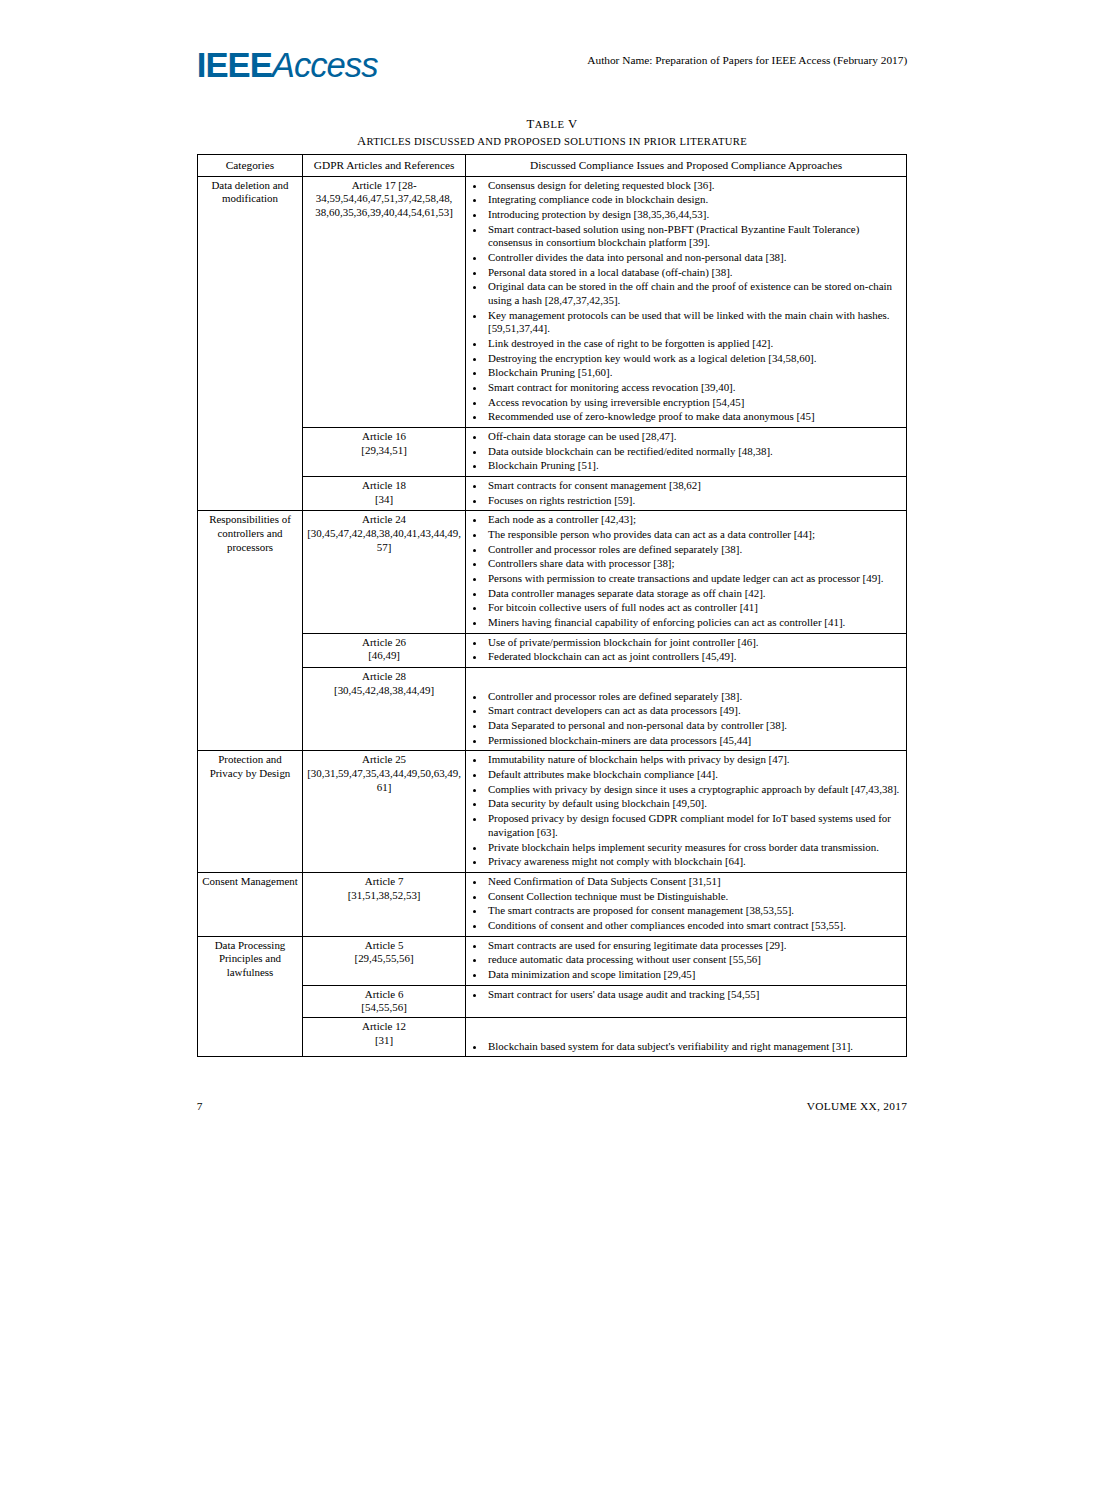IEEE Access
Author Name: Preparation of Papers for IEEE Access (February 2017)
TABLE V
ARTICLES DISCUSSED AND PROPOSED SOLUTIONS IN PRIOR LITERATURE
| Categories | GDPR Articles and References | Discussed Compliance Issues and Proposed Compliance Approaches |
| --- | --- | --- |
| Data deletion and modification | Article 17 [28-34,59,54,46,47,51,37,42,58,48, 38,60,35,36,39,40,44,54,61,53] | Consensus design for deleting requested block [36]. Integrating compliance code in blockchain design. Introducing protection by design [38,35,36,44,53]. Smart contract-based solution using non-PBFT (Practical Byzantine Fault Tolerance) consensus in consortium blockchain platform [39]. Controller divides the data into personal and non-personal data [38]. Personal data stored in a local database (off-chain) [38]. Original data can be stored in the off chain and the proof of existence can be stored on-chain using a hash [28,47,37,42,35]. Key management protocols can be used that will be linked with the main chain with hashes. [59,51,37,44]. Link destroyed in the case of right to be forgotten is applied [42]. Destroying the encryption key would work as a logical deletion [34,58,60]. Blockchain Pruning [51,60]. Smart contract for monitoring access revocation [39,40]. Access revocation by using irreversible encryption [54,45] Recommended use of zero-knowledge proof to make data anonymous [45] |
| Article 16 [29,34,51] | Off-chain data storage can be used [28,47]. Data outside blockchain can be rectified/edited normally [48,38]. Blockchain Pruning [51]. |
| Article 18 [34] | Smart contracts for consent management [38,62] Focuses on rights restriction [59]. |
| Responsibilities of controllers and processors | Article 24 [30,45,47,42,48,38,40,41,43,44,49, 57] | Each node as a controller [42,43]; The responsible person who provides data can act as a data controller [44]; Controller and processor roles are defined separately [38]. Controllers share data with processor [38]; Persons with permission to create transactions and update ledger can act as processor [49]. Data controller manages separate data storage as off chain [42]. For bitcoin collective users of full nodes act as controller [41] Miners having financial capability of enforcing policies can act as controller [41]. |
| Article 26 [46,49] | Use of private/permission blockchain for joint controller [46]. Federated blockchain can act as joint controllers [45,49]. |
| Article 28 [30,45,42,48,38,44,49] | Controller and processor roles are defined separately [38]. Smart contract developers can act as data processors [49]. Data Separated to personal and non-personal data by controller [38]. Permissioned blockchain-miners are data processors [45,44] |
| Protection and Privacy by Design | Article 25 [30,31,59,47,35,43,44,49,50,63,49, 61] | Immutability nature of blockchain helps with privacy by design [47]. Default attributes make blockchain compliance [44]. Complies with privacy by design since it uses a cryptographic approach by default [47,43,38]. Data security by default using blockchain [49,50]. Proposed privacy by design focused GDPR compliant model for IoT based systems used for navigation [63]. Private blockchain helps implement security measures for cross border data transmission. Privacy awareness might not comply with blockchain [64]. |
| Consent Management | Article 7 [31,51,38,52,53] | Need Confirmation of Data Subjects Consent [31,51] Consent Collection technique must be Distinguishable. The smart contracts are proposed for consent management [38,53,55]. Conditions of consent and other compliances encoded into smart contract [53,55]. |
| Data Processing Principles and lawfulness | Article 5 [29,45,55,56] | Smart contracts are used for ensuring legitimate data processes [29]. reduce automatic data processing without user consent [55,56] Data minimization and scope limitation [29,45] |
| Article 6 [54,55,56] | Smart contract for users' data usage audit and tracking [54,55] |
| Article 12 [31] | Blockchain based system for data subject's verifiability and right management [31]. |
7
VOLUME XX, 2017